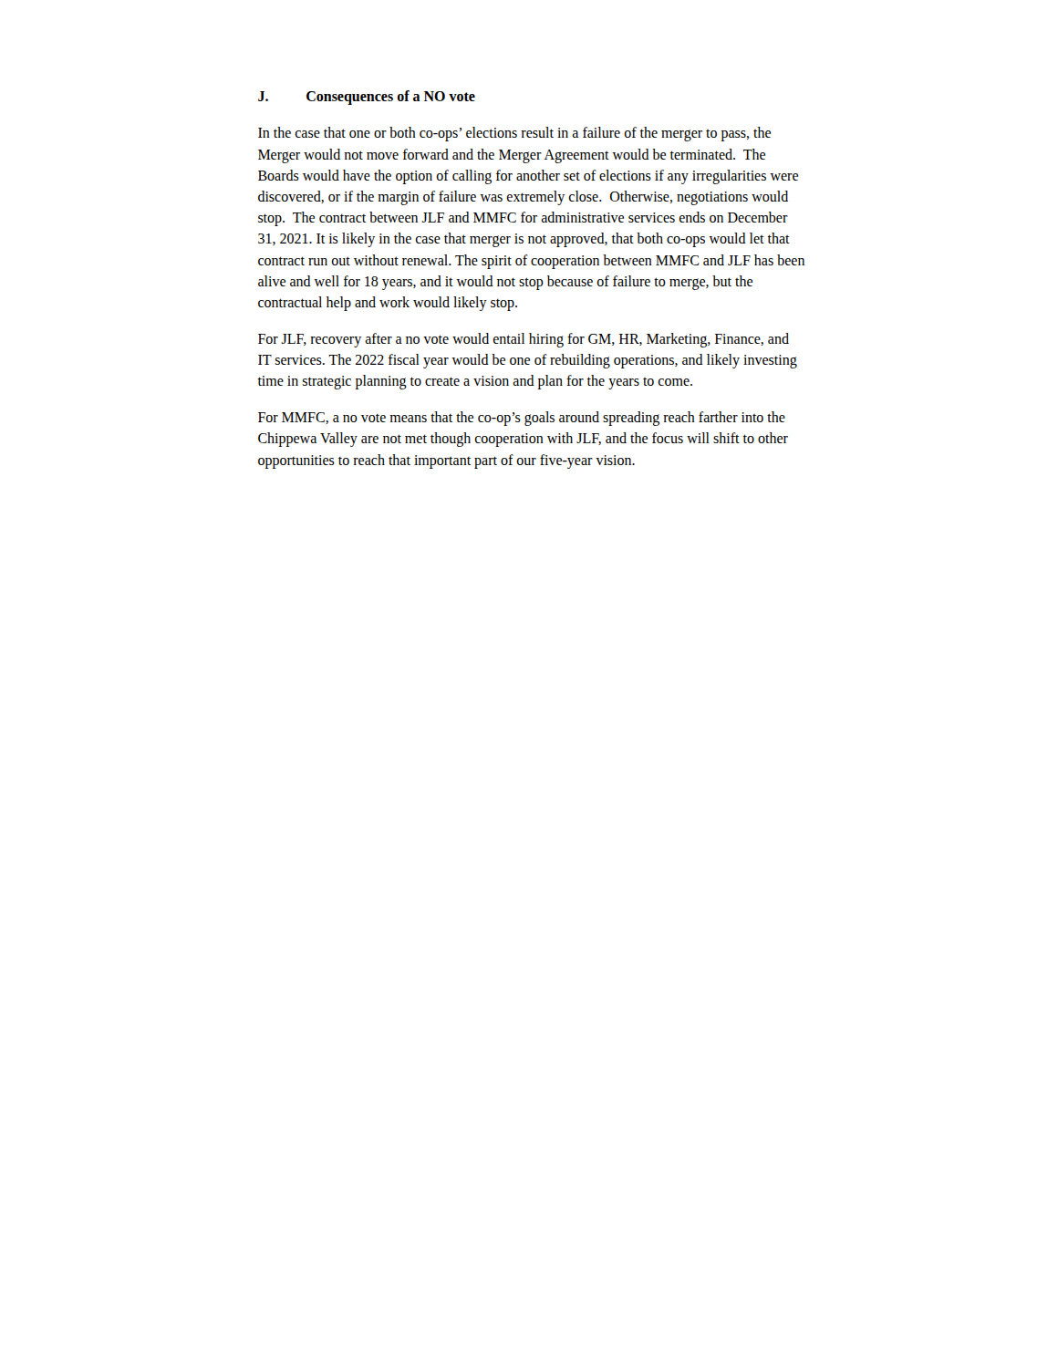J. Consequences of a NO vote
In the case that one or both co-ops’ elections result in a failure of the merger to pass, the Merger would not move forward and the Merger Agreement would be terminated. The Boards would have the option of calling for another set of elections if any irregularities were discovered, or if the margin of failure was extremely close. Otherwise, negotiations would stop. The contract between JLF and MMFC for administrative services ends on December 31, 2021. It is likely in the case that merger is not approved, that both co-ops would let that contract run out without renewal. The spirit of cooperation between MMFC and JLF has been alive and well for 18 years, and it would not stop because of failure to merge, but the contractual help and work would likely stop.
For JLF, recovery after a no vote would entail hiring for GM, HR, Marketing, Finance, and IT services. The 2022 fiscal year would be one of rebuilding operations, and likely investing time in strategic planning to create a vision and plan for the years to come.
For MMFC, a no vote means that the co-op’s goals around spreading reach farther into the Chippewa Valley are not met though cooperation with JLF, and the focus will shift to other opportunities to reach that important part of our five-year vision.